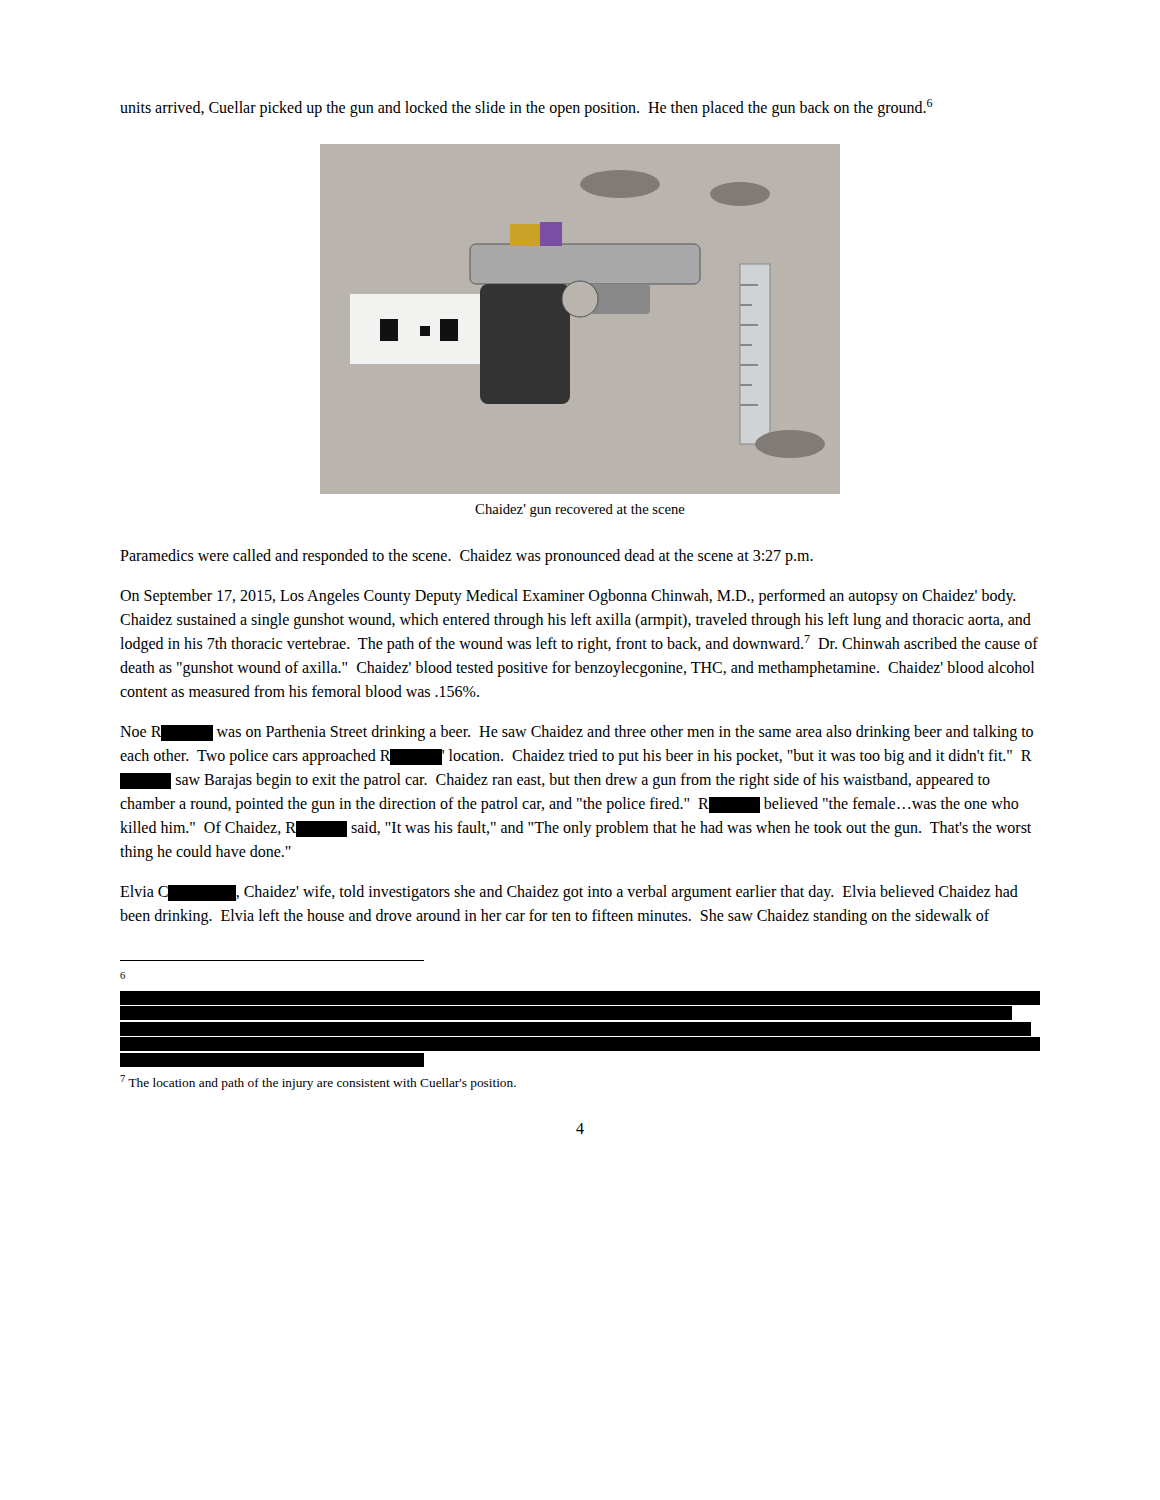units arrived, Cuellar picked up the gun and locked the slide in the open position. He then placed the gun back on the ground.6
Chaidez' gun recovered at the scene
Paramedics were called and responded to the scene. Chaidez was pronounced dead at the scene at 3:27 p.m.
On September 17, 2015, Los Angeles County Deputy Medical Examiner Ogbonna Chinwah, M.D., performed an autopsy on Chaidez' body. Chaidez sustained a single gunshot wound, which entered through his left axilla (armpit), traveled through his left lung and thoracic aorta, and lodged in his 7th thoracic vertebrae. The path of the wound was left to right, front to back, and downward.7 Dr. Chinwah ascribed the cause of death as "gunshot wound of axilla." Chaidez' blood tested positive for benzoylecgonine, THC, and methamphetamine. Chaidez' blood alcohol content as measured from his femoral blood was .156%.
Noe R was on Parthenia Street drinking a beer. He saw Chaidez and three other men in the same area also drinking beer and talking to each other. Two police cars approached R ' location. Chaidez tried to put his beer in his pocket, "but it was too big and it didn't fit." R saw Barajas begin to exit the patrol car. Chaidez ran east, but then drew a gun from the right side of his waistband, appeared to chamber a round, pointed the gun in the direction of the patrol car, and "the police fired." R believed "the female…was the one who killed him." Of Chaidez, R said, "It was his fault," and "The only problem that he had was when he took out the gun. That's the worst thing he could have done."
Elvia C , Chaidez' wife, told investigators she and Chaidez got into a verbal argument earlier that day. Elvia believed Chaidez had been drinking. Elvia left the house and drove around in her car for ten to fifteen minutes. She saw Chaidez standing on the sidewalk of
6
7 The location and path of the injury are consistent with Cuellar's position.
4